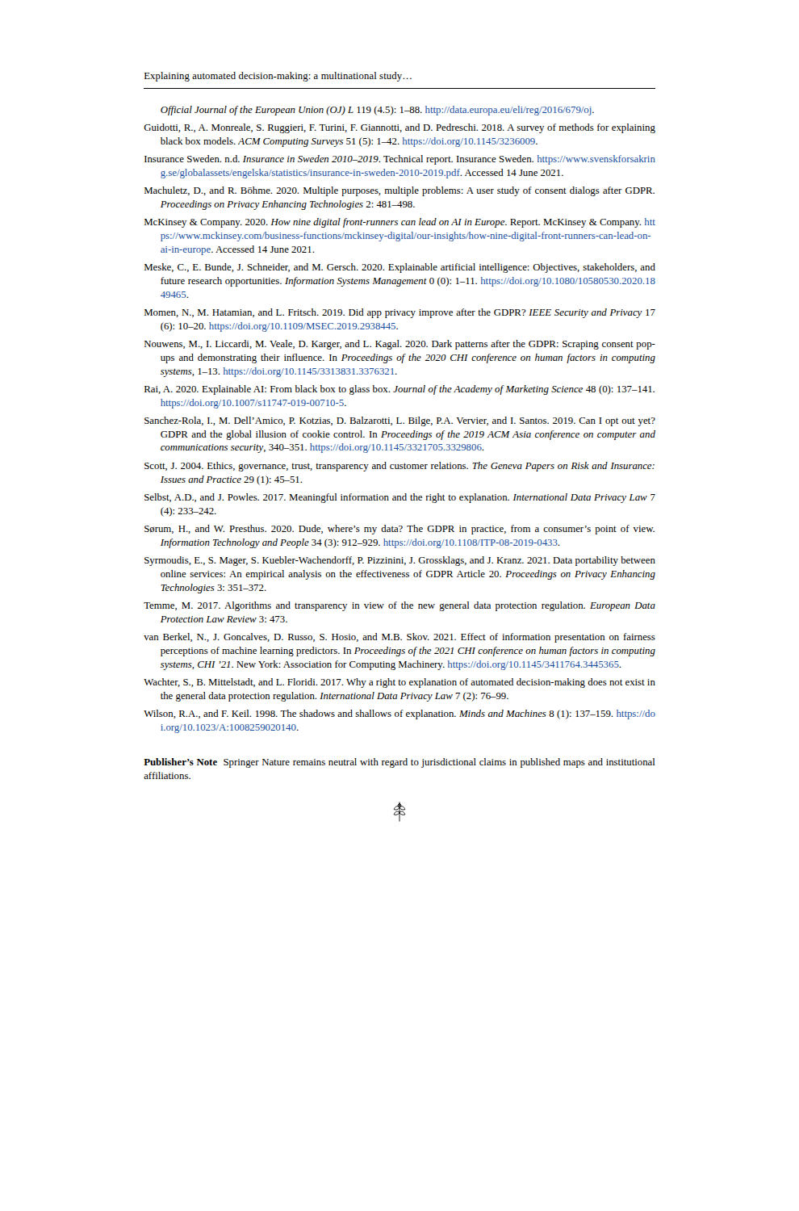Explaining automated decision-making: a multinational study…
Official Journal of the European Union (OJ) L 119 (4.5): 1–88. http://data.europa.eu/eli/reg/2016/679/oj.
Guidotti, R., A. Monreale, S. Ruggieri, F. Turini, F. Giannotti, and D. Pedreschi. 2018. A survey of methods for explaining black box models. ACM Computing Surveys 51 (5): 1–42. https://doi.org/10.1145/3236009.
Insurance Sweden. n.d. Insurance in Sweden 2010–2019. Technical report. Insurance Sweden. https://www.svenskforsakring.se/globalassets/engelska/statistics/insurance-in-sweden-2010-2019.pdf. Accessed 14 June 2021.
Machuletz, D., and R. Böhme. 2020. Multiple purposes, multiple problems: A user study of consent dialogs after GDPR. Proceedings on Privacy Enhancing Technologies 2: 481–498.
McKinsey & Company. 2020. How nine digital front-runners can lead on AI in Europe. Report. McKinsey & Company. https://www.mckinsey.com/business-functions/mckinsey-digital/our-insights/how-nine-digital-front-runners-can-lead-on-ai-in-europe. Accessed 14 June 2021.
Meske, C., E. Bunde, J. Schneider, and M. Gersch. 2020. Explainable artificial intelligence: Objectives, stakeholders, and future research opportunities. Information Systems Management 0 (0): 1–11. https://doi.org/10.1080/10580530.2020.1849465.
Momen, N., M. Hatamian, and L. Fritsch. 2019. Did app privacy improve after the GDPR? IEEE Security and Privacy 17 (6): 10–20. https://doi.org/10.1109/MSEC.2019.2938445.
Nouwens, M., I. Liccardi, M. Veale, D. Karger, and L. Kagal. 2020. Dark patterns after the GDPR: Scraping consent pop-ups and demonstrating their influence. In Proceedings of the 2020 CHI conference on human factors in computing systems, 1–13. https://doi.org/10.1145/3313831.3376321.
Rai, A. 2020. Explainable AI: From black box to glass box. Journal of the Academy of Marketing Science 48 (0): 137–141. https://doi.org/10.1007/s11747-019-00710-5.
Sanchez-Rola, I., M. Dell’Amico, P. Kotzias, D. Balzarotti, L. Bilge, P.A. Vervier, and I. Santos. 2019. Can I opt out yet? GDPR and the global illusion of cookie control. In Proceedings of the 2019 ACM Asia conference on computer and communications security, 340–351. https://doi.org/10.1145/3321705.3329806.
Scott, J. 2004. Ethics, governance, trust, transparency and customer relations. The Geneva Papers on Risk and Insurance: Issues and Practice 29 (1): 45–51.
Selbst, A.D., and J. Powles. 2017. Meaningful information and the right to explanation. International Data Privacy Law 7 (4): 233–242.
Sørum, H., and W. Presthus. 2020. Dude, where’s my data? The GDPR in practice, from a consumer’s point of view. Information Technology and People 34 (3): 912–929. https://doi.org/10.1108/ITP-08-2019-0433.
Syrmoudis, E., S. Mager, S. Kuebler-Wachendorff, P. Pizzinini, J. Grossklags, and J. Kranz. 2021. Data portability between online services: An empirical analysis on the effectiveness of GDPR Article 20. Proceedings on Privacy Enhancing Technologies 3: 351–372.
Temme, M. 2017. Algorithms and transparency in view of the new general data protection regulation. European Data Protection Law Review 3: 473.
van Berkel, N., J. Goncalves, D. Russo, S. Hosio, and M.B. Skov. 2021. Effect of information presentation on fairness perceptions of machine learning predictors. In Proceedings of the 2021 CHI conference on human factors in computing systems, CHI ’21. New York: Association for Computing Machinery. https://doi.org/10.1145/3411764.3445365.
Wachter, S., B. Mittelstadt, and L. Floridi. 2017. Why a right to explanation of automated decision-making does not exist in the general data protection regulation. International Data Privacy Law 7 (2): 76–99.
Wilson, R.A., and F. Keil. 1998. The shadows and shallows of explanation. Minds and Machines 8 (1): 137–159. https://doi.org/10.1023/A:1008259020140.
Publisher’s Note Springer Nature remains neutral with regard to jurisdictional claims in published maps and institutional affiliations.